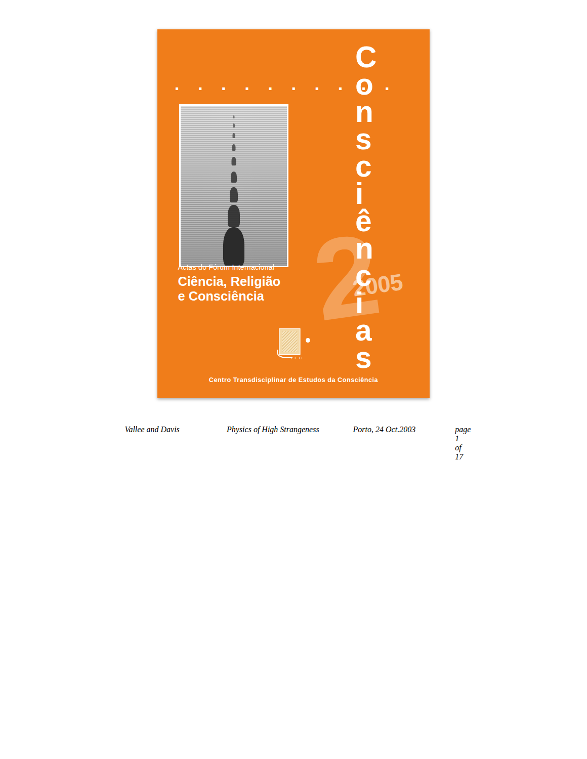· · · · · · · · · ·
Consciências
2
2005
Actas do Fórum Internacional
Ciência, Religião
e Consciência
T E C
Centro Transdisciplinar de Estudos da Consciência
Vallee and Davis
Physics of High Strangeness
Porto, 24 Oct.2003
page 1 of 17